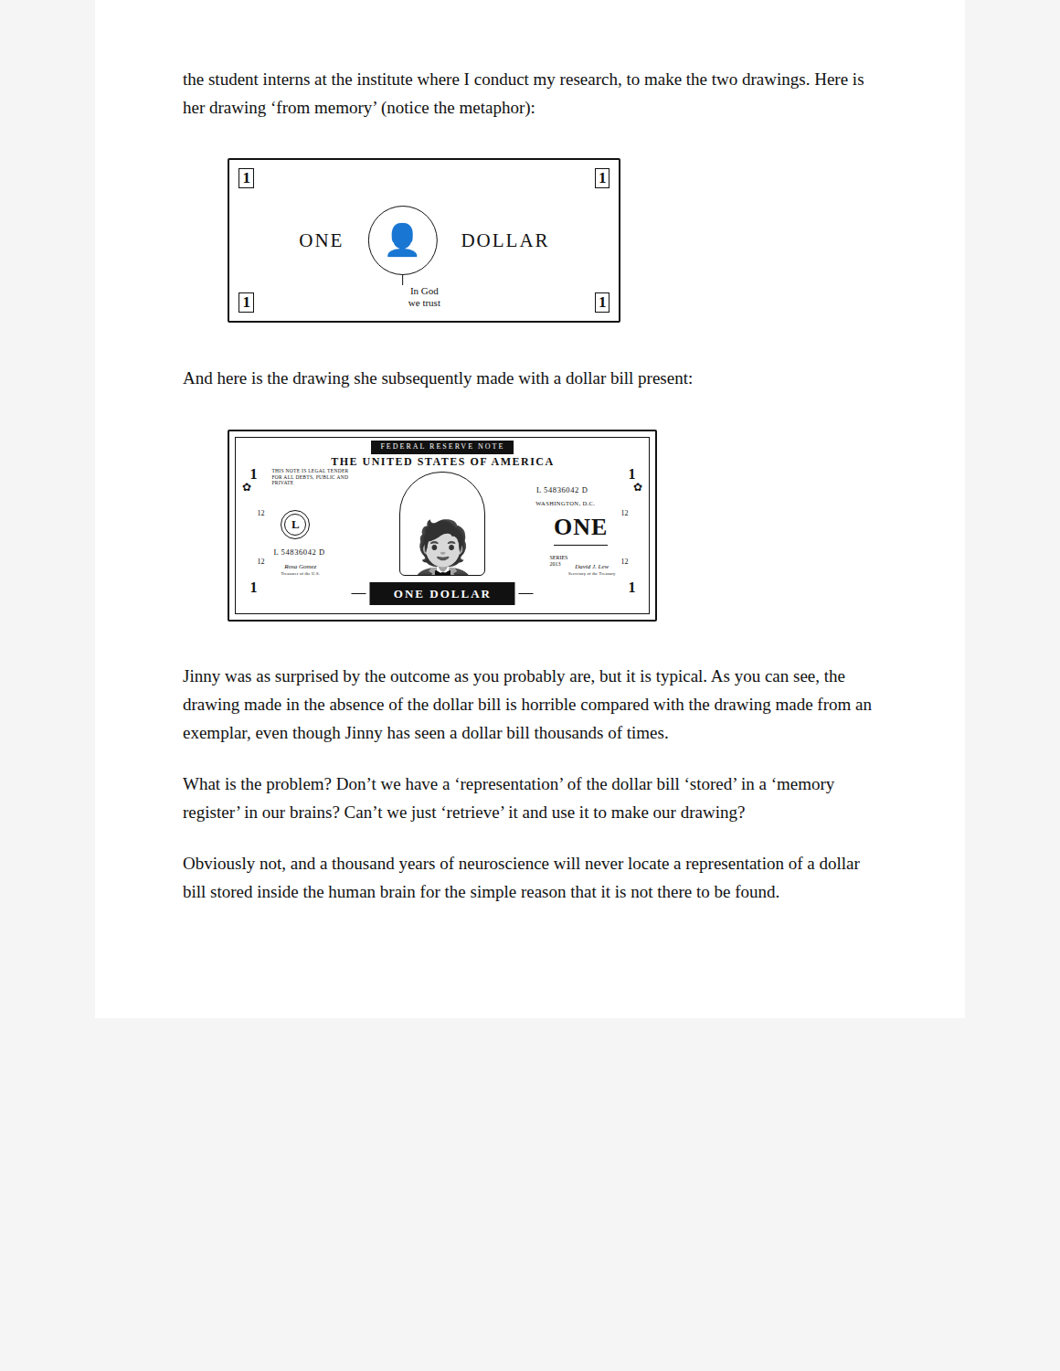the student interns at the institute where I conduct my research, to make the two drawings. Here is her drawing ‘from memory’ (notice the metaphor):
1 1 1 1
ONE 👤 DOLLAR
In God
we trust
Drawing of a one dollar bill made from memory.
And here is the drawing she subsequently made with a dollar bill present:
FEDERAL RESERVE NOTE
THE UNITED STATES OF AMERICA
1 1 1 1
This note is legal tender for all debts, public and private
L
L 54836042 D L 54836042 D 12 12 12 12 ✿ ✿
WASHINGTON, D.C.
ONE
SERIES
2013
Rosa GomezTreasurer of the U.S.
David J. LewSecretary of the Treasury
🤵
ONE DOLLAR
Drawing of a one dollar bill made with a dollar bill present.
Jinny was as surprised by the outcome as you probably are, but it is typical. As you can see, the drawing made in the absence of the dollar bill is horrible compared with the drawing made from an exemplar, even though Jinny has seen a dollar bill thousands of times.
What is the problem? Don’t we have a ‘representation’ of the dollar bill ‘stored’ in a ‘memory register’ in our brains? Can’t we just ‘retrieve’ it and use it to make our drawing?
Obviously not, and a thousand years of neuroscience will never locate a representation of a dollar bill stored inside the human brain for the simple reason that it is not there to be found.